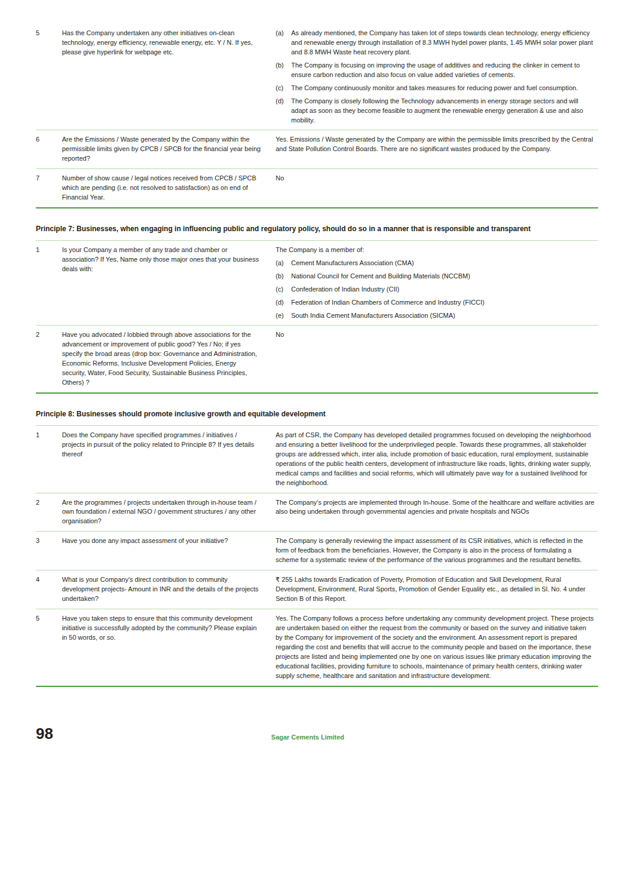| 5 | Has the Company undertaken any other initiatives on-clean technology, energy efficiency, renewable energy, etc. Y / N. If yes, please give hyperlink for webpage etc. | (a) As already mentioned, the Company has taken lot of steps towards clean technology, energy efficiency and renewable energy through installation of 8.3 MWH hydel power plants, 1.45 MWH solar power plant and 8.8 MWH Waste heat recovery plant. (b) The Company is focusing on improving the usage of additives and reducing the clinker in cement to ensure carbon reduction and also focus on value added varieties of cements. (c) The Company continuously monitor and takes measures for reducing power and fuel consumption. (d) The Company is closely following the Technology advancements in energy storage sectors and will adapt as soon as they become feasible to augment the renewable energy generation & use and also mobility. |
| 6 | Are the Emissions / Waste generated by the Company within the permissible limits given by CPCB / SPCB for the financial year being reported? | Yes. Emissions / Waste generated by the Company are within the permissible limits prescribed by the Central and State Pollution Control Boards. There are no significant wastes produced by the Company. |
| 7 | Number of show cause / legal notices received from CPCB / SPCB which are pending (i.e. not resolved to satisfaction) as on end of Financial Year. | No |
Principle 7: Businesses, when engaging in influencing public and regulatory policy, should do so in a manner that is responsible and transparent
| 1 | Is your Company a member of any trade and chamber or association? If Yes, Name only those major ones that your business deals with: | The Company is a member of: (a) Cement Manufacturers Association (CMA) (b) National Council for Cement and Building Materials (NCCBM) (c) Confederation of Indian Industry (CII) (d) Federation of Indian Chambers of Commerce and Industry (FICCI) (e) South India Cement Manufacturers Association (SICMA) |
| 2 | Have you advocated / lobbied through above associations for the advancement or improvement of public good? Yes / No; if yes specify the broad areas (drop box: Governance and Administration, Economic Reforms, Inclusive Development Policies, Energy security, Water, Food Security, Sustainable Business Principles, Others) ? | No |
Principle 8: Businesses should promote inclusive growth and equitable development
| 1 | Does the Company have specified programmes / initiatives / projects in pursuit of the policy related to Principle 8? If yes details thereof | As part of CSR, the Company has developed detailed programmes focused on developing the neighborhood and ensuring a better livelihood for the underprivileged people. Towards these programmes, all stakeholder groups are addressed which, inter alia, include promotion of basic education, rural employment, sustainable operations of the public health centers, development of infrastructure like roads, lights, drinking water supply, medical camps and facilities and social reforms, which will ultimately pave way for a sustained livelihood for the neighborhood. |
| 2 | Are the programmes / projects undertaken through in-house team / own foundation / external NGO / government structures / any other organisation? | The Company's projects are implemented through In-house. Some of the healthcare and welfare activities are also being undertaken through governmental agencies and private hospitals and NGOs |
| 3 | Have you done any impact assessment of your initiative? | The Company is generally reviewing the impact assessment of its CSR initiatives, which is reflected in the form of feedback from the beneficiaries. However, the Company is also in the process of formulating a scheme for a systematic review of the performance of the various programmes and the resultant benefits. |
| 4 | What is your Company's direct contribution to community development projects- Amount in INR and the details of the projects undertaken? | ₹ 255 Lakhs towards Eradication of Poverty, Promotion of Education and Skill Development, Rural Development, Environment, Rural Sports, Promotion of Gender Equality etc., as detailed in Sl. No. 4 under Section B of this Report. |
| 5 | Have you taken steps to ensure that this community development initiative is successfully adopted by the community? Please explain in 50 words, or so. | Yes. The Company follows a process before undertaking any community development project. These projects are undertaken based on either the request from the community or based on the survey and initiative taken by the Company for improvement of the society and the environment. An assessment report is prepared regarding the cost and benefits that will accrue to the community people and based on the importance, these projects are listed and being implemented one by one on various issues like primary education improving the educational facilities, providing furniture to schools, maintenance of primary health centers, drinking water supply scheme, healthcare and sanitation and infrastructure development. |
98
Sagar Cements Limited